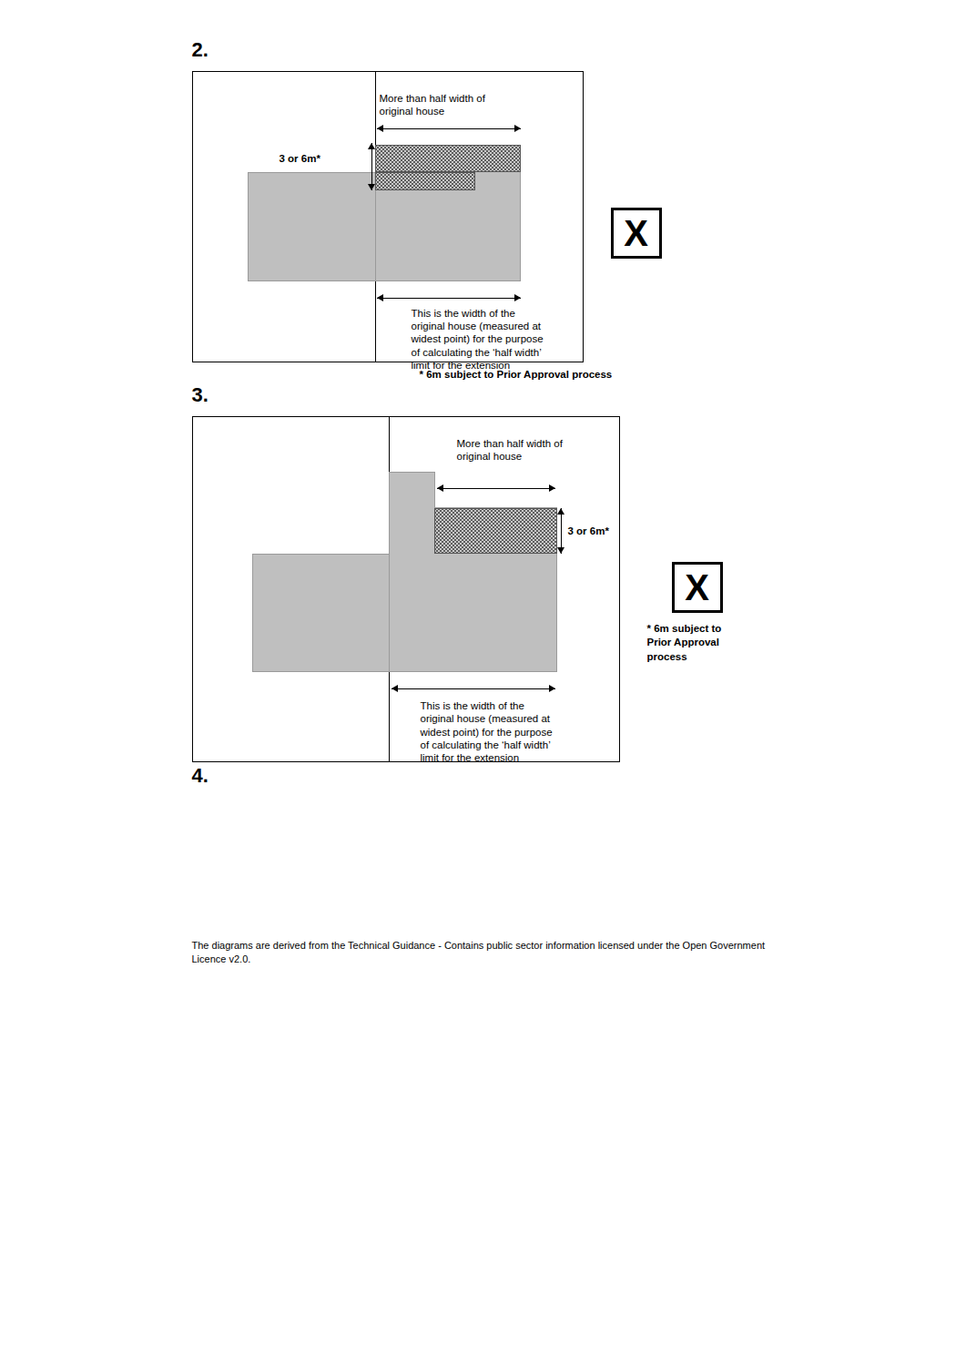2.
More than half width of
original house
3 or 6m*
This is the width of the
original house (measured at
widest point) for the purpose
of calculating the ‘half width’
limit for the extension
X
* 6m subject to Prior Approval process
3.
More than half width of
original house
3 or 6m*
This is the width of the
original house (measured at
widest point) for the purpose
of calculating the ‘half width’
limit for the extension
X
* 6m subject to Prior Approval process
4.
The diagrams are derived from the Technical Guidance - Contains public sector information licensed under the Open Government Licence v2.0.